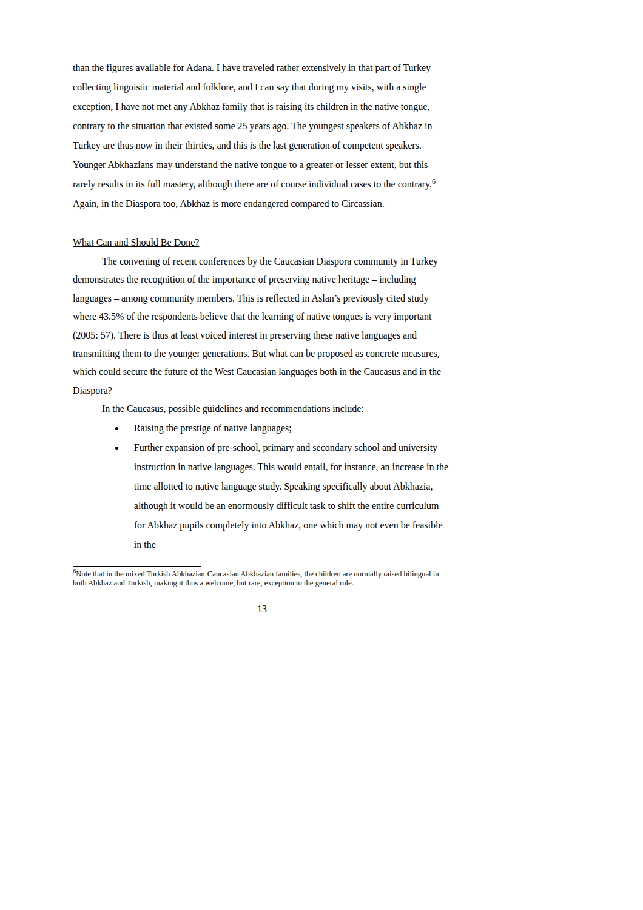than the figures available for Adana. I have traveled rather extensively in that part of Turkey collecting linguistic material and folklore, and I can say that during my visits, with a single exception, I have not met any Abkhaz family that is raising its children in the native tongue, contrary to the situation that existed some 25 years ago. The youngest speakers of Abkhaz in Turkey are thus now in their thirties, and this is the last generation of competent speakers. Younger Abkhazians may understand the native tongue to a greater or lesser extent, but this rarely results in its full mastery, although there are of course individual cases to the contrary.6 Again, in the Diaspora too, Abkhaz is more endangered compared to Circassian.
What Can and Should Be Done?
The convening of recent conferences by the Caucasian Diaspora community in Turkey demonstrates the recognition of the importance of preserving native heritage – including languages – among community members. This is reflected in Aslan’s previously cited study where 43.5% of the respondents believe that the learning of native tongues is very important (2005: 57). There is thus at least voiced interest in preserving these native languages and transmitting them to the younger generations. But what can be proposed as concrete measures, which could secure the future of the West Caucasian languages both in the Caucasus and in the Diaspora?
In the Caucasus, possible guidelines and recommendations include:
Raising the prestige of native languages;
Further expansion of pre-school, primary and secondary school and university instruction in native languages. This would entail, for instance, an increase in the time allotted to native language study. Speaking specifically about Abkhazia, although it would be an enormously difficult task to shift the entire curriculum for Abkhaz pupils completely into Abkhaz, one which may not even be feasible in the
6Note that in the mixed Turkish Abkhazian-Caucasian Abkhazian families, the children are normally raised bilingual in both Abkhaz and Turkish, making it thus a welcome, but rare, exception to the general rule.
13